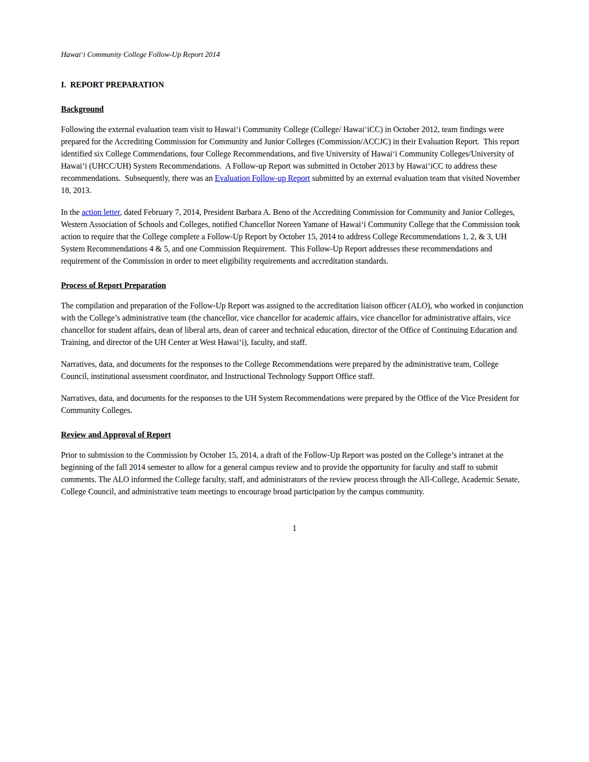Hawai‘i Community College Follow-Up Report 2014
I. REPORT PREPARATION
Background
Following the external evaluation team visit to Hawai‘i Community College (College/ Hawai‘iCC) in October 2012, team findings were prepared for the Accrediting Commission for Community and Junior Colleges (Commission/ACCJC) in their Evaluation Report. This report identified six College Commendations, four College Recommendations, and five University of Hawai‘i Community Colleges/University of Hawai‘i (UHCC/UH) System Recommendations. A Follow-up Report was submitted in October 2013 by Hawai‘iCC to address these recommendations. Subsequently, there was an Evaluation Follow-up Report submitted by an external evaluation team that visited November 18, 2013.
In the action letter, dated February 7, 2014, President Barbara A. Beno of the Accrediting Commission for Community and Junior Colleges, Western Association of Schools and Colleges, notified Chancellor Noreen Yamane of Hawai‘i Community College that the Commission took action to require that the College complete a Follow-Up Report by October 15, 2014 to address College Recommendations 1, 2, & 3, UH System Recommendations 4 & 5, and one Commission Requirement. This Follow-Up Report addresses these recommendations and requirement of the Commission in order to meet eligibility requirements and accreditation standards.
Process of Report Preparation
The compilation and preparation of the Follow-Up Report was assigned to the accreditation liaison officer (ALO), who worked in conjunction with the College’s administrative team (the chancellor, vice chancellor for academic affairs, vice chancellor for administrative affairs, vice chancellor for student affairs, dean of liberal arts, dean of career and technical education, director of the Office of Continuing Education and Training, and director of the UH Center at West Hawai‘i), faculty, and staff.
Narratives, data, and documents for the responses to the College Recommendations were prepared by the administrative team, College Council, institutional assessment coordinator, and Instructional Technology Support Office staff.
Narratives, data, and documents for the responses to the UH System Recommendations were prepared by the Office of the Vice President for Community Colleges.
Review and Approval of Report
Prior to submission to the Commission by October 15, 2014, a draft of the Follow-Up Report was posted on the College’s intranet at the beginning of the fall 2014 semester to allow for a general campus review and to provide the opportunity for faculty and staff to submit comments. The ALO informed the College faculty, staff, and administrators of the review process through the All-College, Academic Senate, College Council, and administrative team meetings to encourage broad participation by the campus community.
1